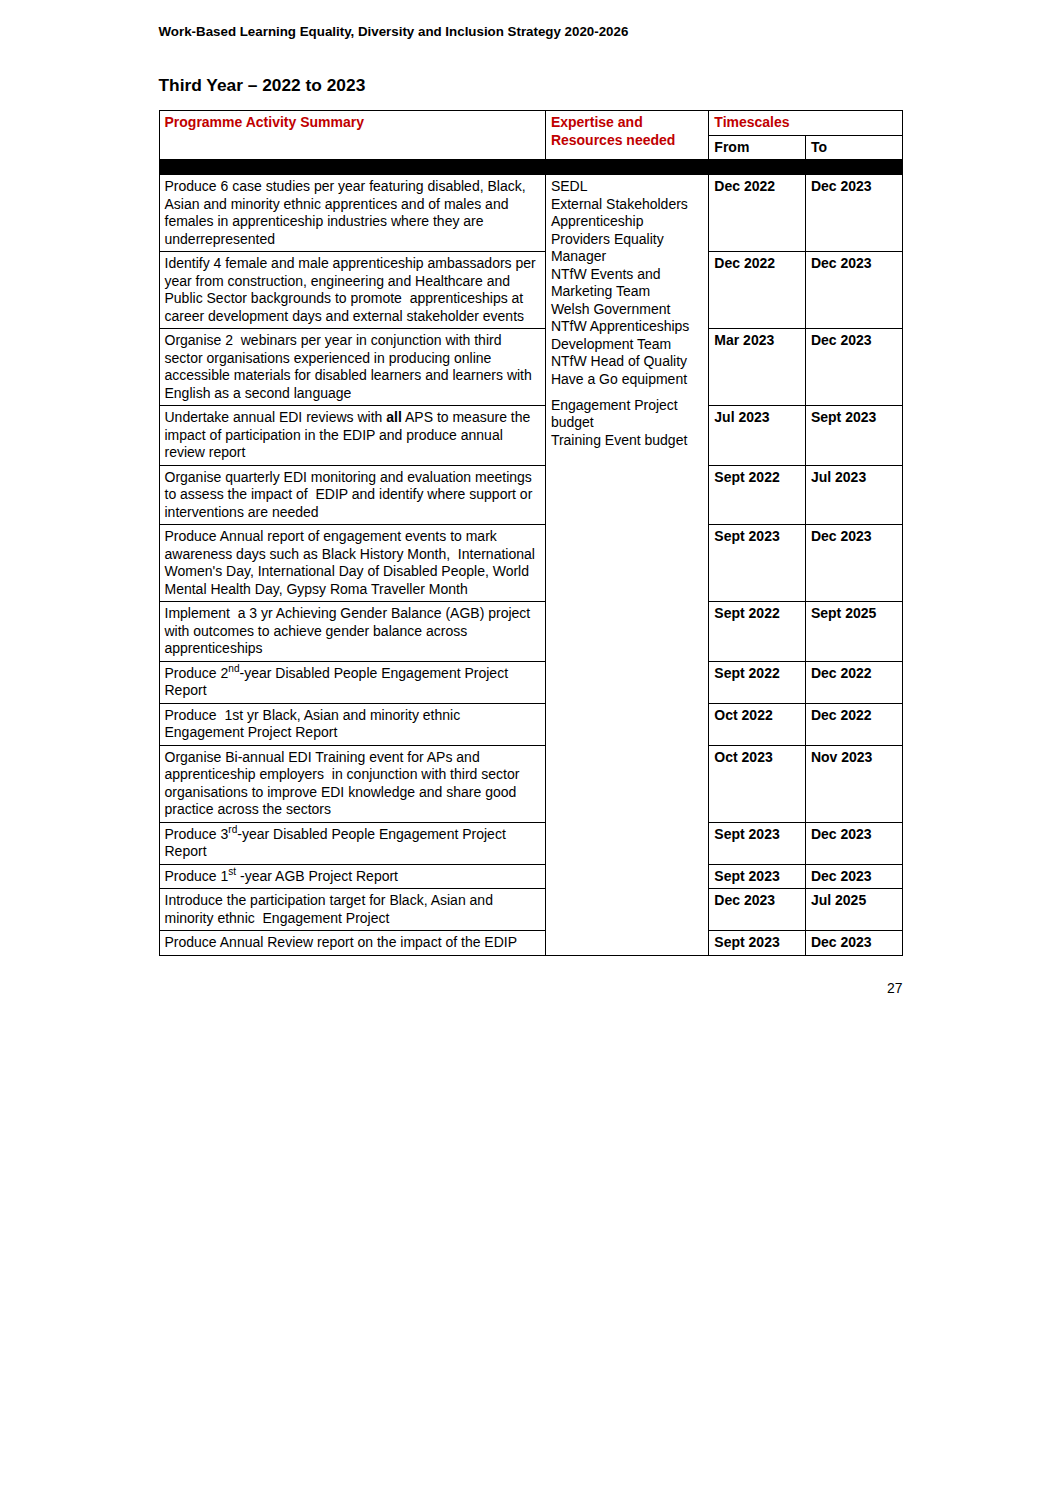Work-Based Learning Equality, Diversity and Inclusion Strategy 2020-2026
Third Year – 2022 to 2023
| Programme Activity Summary | Expertise and Resources needed | Timescales |
| --- | --- | --- |
| From | To |
| Produce 6 case studies per year featuring disabled, Black, Asian and minority ethnic apprentices and of males and females in apprenticeship industries where they are underrepresented | SEDL External Stakeholders Apprenticeship Providers Equality Manager NTfW Events and Marketing Team Welsh Government NTfW Apprenticeships Development Team NTfW Head of Quality Have a Go equipment Engagement Project budget Training Event budget | Dec 2022 | Dec 2023 |
| Identify 4 female and male apprenticeship ambassadors per year from construction, engineering and Healthcare and Public Sector backgrounds to promote apprenticeships at career development days and external stakeholder events | Dec 2022 | Dec 2023 |
| Organise 2 webinars per year in conjunction with third sector organisations experienced in producing online accessible materials for disabled learners and learners with English as a second language | Mar 2023 | Dec 2023 |
| Undertake annual EDI reviews with all APS to measure the impact of participation in the EDIP and produce annual review report | Jul 2023 | Sept 2023 |
| Organise quarterly EDI monitoring and evaluation meetings to assess the impact of EDIP and identify where support or interventions are needed | Sept 2022 | Jul 2023 |
| Produce Annual report of engagement events to mark awareness days such as Black History Month, International Women's Day, International Day of Disabled People, World Mental Health Day, Gypsy Roma Traveller Month | Sept 2023 | Dec 2023 |
| Implement a 3 yr Achieving Gender Balance (AGB) project with outcomes to achieve gender balance across apprenticeships | Sept 2022 | Sept 2025 |
| Produce 2 nd -year Disabled People Engagement Project Report | Sept 2022 | Dec 2022 |
| Produce 1st yr Black, Asian and minority ethnic Engagement Project Report | Oct 2022 | Dec 2022 |
| Organise Bi-annual EDI Training event for APs and apprenticeship employers in conjunction with third sector organisations to improve EDI knowledge and share good practice across the sectors | Oct 2023 | Nov 2023 |
| Produce 3 rd -year Disabled People Engagement Project Report | Sept 2023 | Dec 2023 |
| Produce 1 st -year AGB Project Report | Sept 2023 | Dec 2023 |
| Introduce the participation target for Black, Asian and minority ethnic Engagement Project | Dec 2023 | Jul 2025 |
| Produce Annual Review report on the impact of the EDIP | Sept 2023 | Dec 2023 |
27